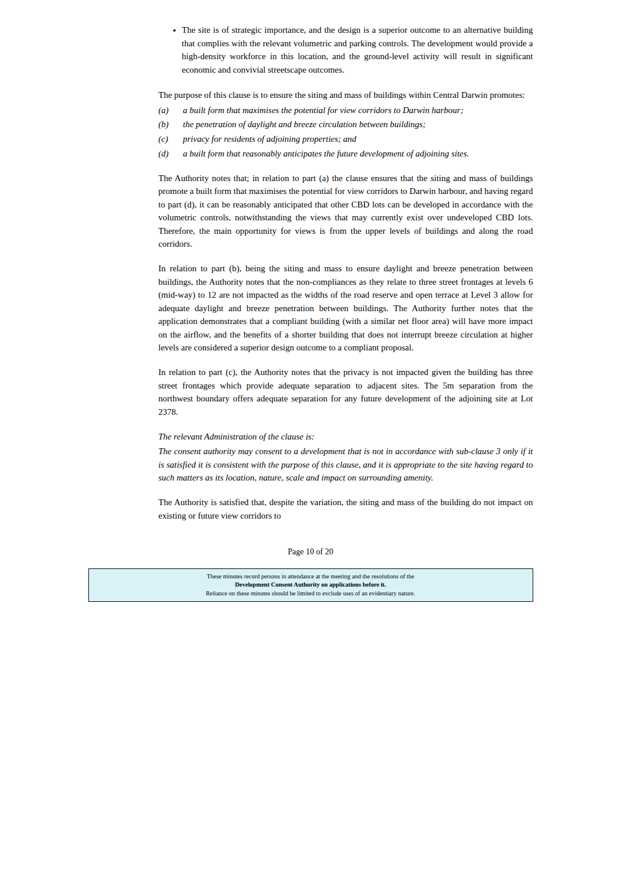The site is of strategic importance, and the design is a superior outcome to an alternative building that complies with the relevant volumetric and parking controls. The development would provide a high-density workforce in this location, and the ground-level activity will result in significant economic and convivial streetscape outcomes.
The purpose of this clause is to ensure the siting and mass of buildings within Central Darwin promotes:
(a)
a built form that maximises the potential for view corridors to Darwin harbour;
(b)
the penetration of daylight and breeze circulation between buildings;
(c)
privacy for residents of adjoining properties; and
(d)
a built form that reasonably anticipates the future development of adjoining sites.
The Authority notes that; in relation to part (a) the clause ensures that the siting and mass of buildings promote a built form that maximises the potential for view corridors to Darwin harbour, and having regard to part (d), it can be reasonably anticipated that other CBD lots can be developed in accordance with the volumetric controls, notwithstanding the views that may currently exist over undeveloped CBD lots. Therefore, the main opportunity for views is from the upper levels of buildings and along the road corridors.
In relation to part (b), being the siting and mass to ensure daylight and breeze penetration between buildings, the Authority notes that the non-compliances as they relate to three street frontages at levels 6 (mid-way) to 12 are not impacted as the widths of the road reserve and open terrace at Level 3 allow for adequate daylight and breeze penetration between buildings. The Authority further notes that the application demonstrates that a compliant building (with a similar net floor area) will have more impact on the airflow, and the benefits of a shorter building that does not interrupt breeze circulation at higher levels are considered a superior design outcome to a compliant proposal.
In relation to part (c), the Authority notes that the privacy is not impacted given the building has three street frontages which provide adequate separation to adjacent sites. The 5m separation from the northwest boundary offers adequate separation for any future development of the adjoining site at Lot 2378.
The relevant Administration of the clause is:
The consent authority may consent to a development that is not in accordance with sub-clause 3 only if it is satisfied it is consistent with the purpose of this clause, and it is appropriate to the site having regard to such matters as its location, nature, scale and impact on surrounding amenity.
The Authority is satisfied that, despite the variation, the siting and mass of the building do not impact on existing or future view corridors to
Page 10 of 20
These minutes record persons in attendance at the meeting and the resolutions of the
Development Consent Authority on applications before it.
Reliance on these minutes should be limited to exclude uses of an evidentiary nature.